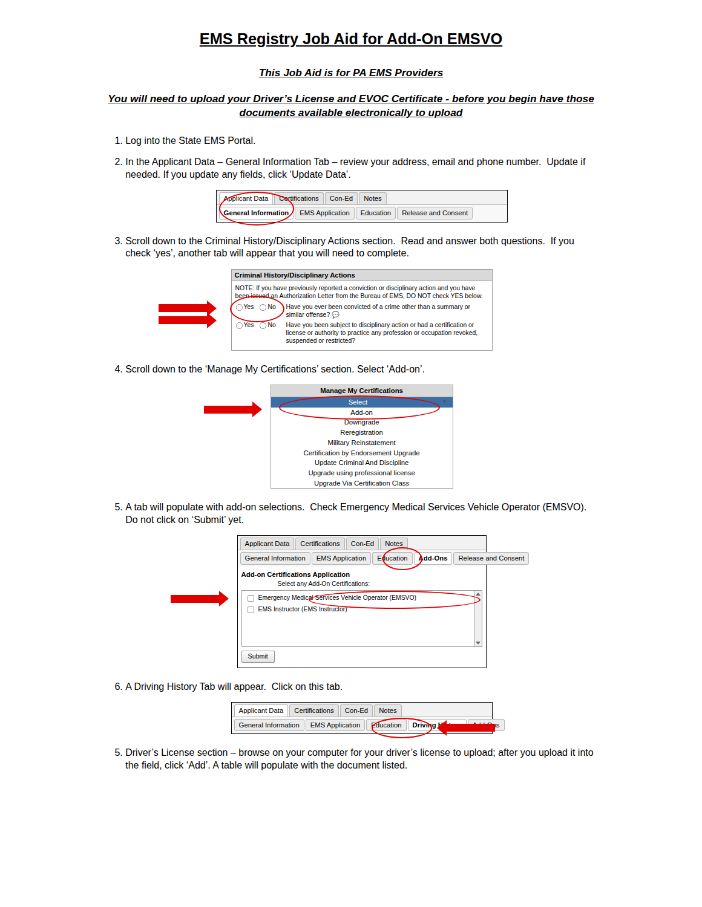EMS Registry Job Aid for Add-On EMSVO
This Job Aid is for PA EMS Providers
You will need to upload your Driver’s License and EVOC Certificate - before you begin have those documents available electronically to upload
Log into the State EMS Portal.
In the Applicant Data – General Information Tab – review your address, email and phone number. Update if needed. If you update any fields, click ‘Update Data’.
Applicant Data Certifications Con-Ed Notes
General Information EMS Application Education Release and Consent
Scroll down to the Criminal History/Disciplinary Actions section. Read and answer both questions. If you check ‘yes’, another tab will appear that you will need to complete.
Criminal History/Disciplinary Actions
NOTE: If you have previously reported a conviction or disciplinary action and you have been issued an Authorization Letter from the Bureau of EMS, DO NOT check YES below.
Yes No Have you ever been convicted of a crime other than a summary or similar offense? 💬
Yes No Have you been subject to disciplinary action or had a certification or license or authority to practice any profession or occupation revoked, suspended or restricted?
Scroll down to the ‘Manage My Certifications’ section. Select ‘Add-on’.
Manage My Certifications
Select▼
Add-on
Downgrade
Reregistration
Military Reinstatement
Certification by Endorsement Upgrade
Update Criminal And Discipline
Upgrade using professional license
Upgrade Via Certification Class
A tab will populate with add-on selections. Check Emergency Medical Services Vehicle Operator (EMSVO). Do not click on ‘Submit’ yet.
Applicant Data Certifications Con-Ed Notes
General Information EMS Application Education Add-Ons Release and Consent
Add-on Certifications Application
Select any Add-On Certifications:
Emergency Medical Services Vehicle Operator (EMSVO)
EMS Instructor (EMS Instructor)
Submit
A Driving History Tab will appear. Click on this tab.
Applicant Data Certifications Con-Ed Notes
General Information EMS Application Education Driving History Add-Ons
Driver’s License section – browse on your computer for your driver’s license to upload; after you upload it into the field, click ‘Add’. A table will populate with the document listed.